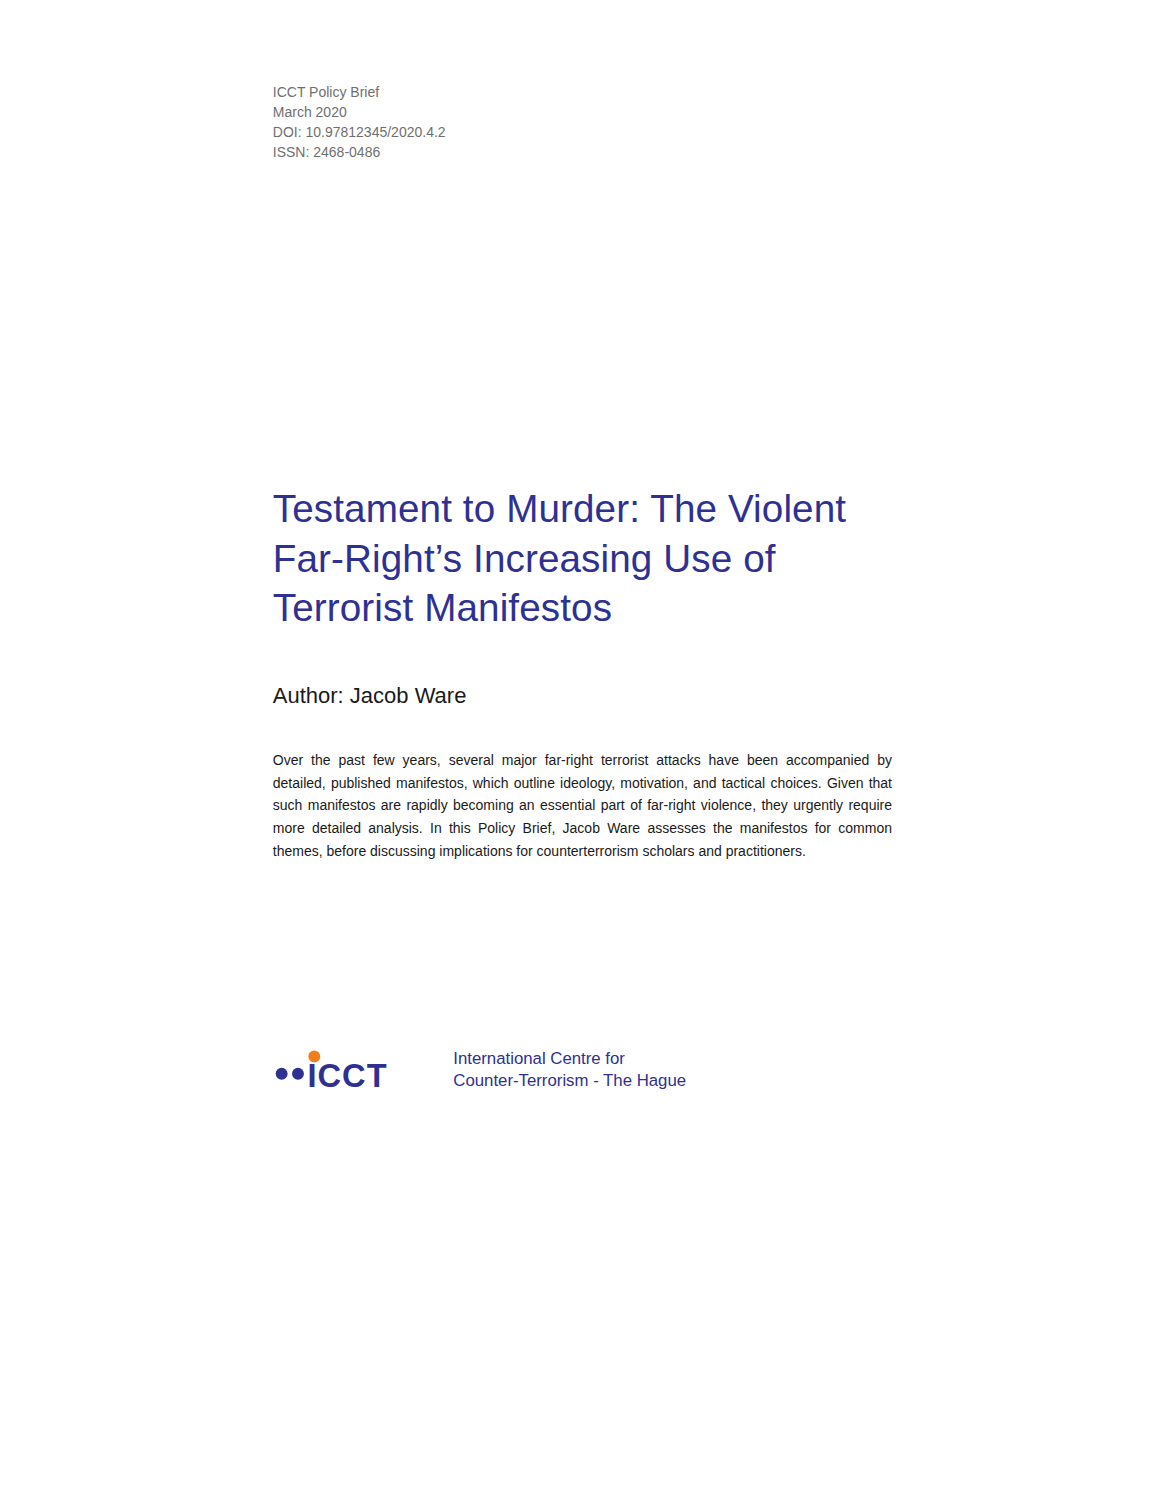ICCT Policy Brief
March 2020
DOI: 10.97812345/2020.4.2
ISSN: 2468-0486
Testament to Murder: The Violent Far-Right’s Increasing Use of Terrorist Manifestos
Author: Jacob Ware
Over the past few years, several major far-right terrorist attacks have been accompanied by detailed, published manifestos, which outline ideology, motivation, and tactical choices. Given that such manifestos are rapidly becoming an essential part of far-right violence, they urgently require more detailed analysis. In this Policy Brief, Jacob Ware assesses the manifestos for common themes, before discussing implications for counterterrorism scholars and practitioners.
ICCT
International Centre for
Counter-Terrorism - The Hague